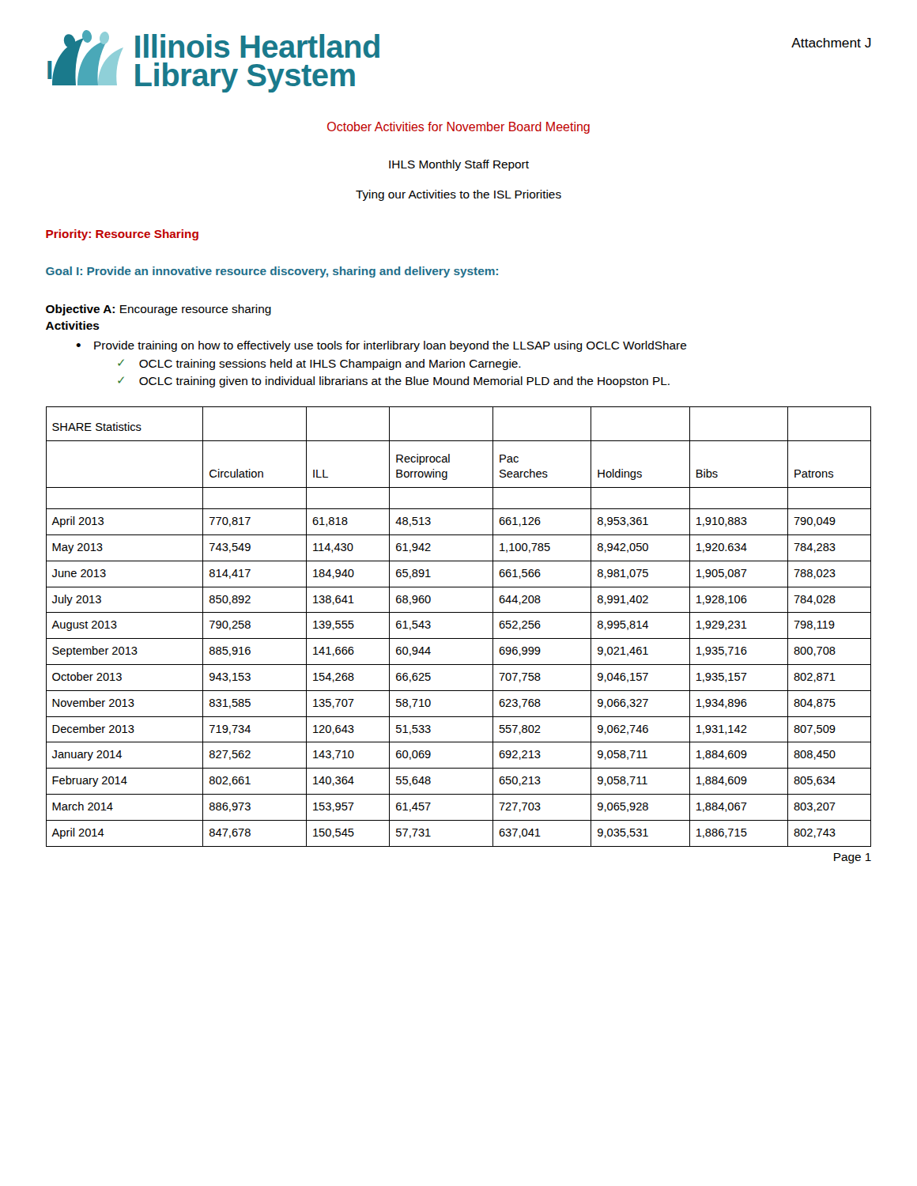Attachment J
I
Illinois Heartland Library System
October Activities for November Board Meeting
IHLS Monthly Staff Report
Tying our Activities to the ISL Priorities
Priority: Resource Sharing
Goal I: Provide an innovative resource discovery, sharing and delivery system:
Objective A: Encourage resource sharing
Activities
Provide training on how to effectively use tools for interlibrary loan beyond the LLSAP using OCLC WorldShare
OCLC training sessions held at IHLS Champaign and Marion Carnegie.
OCLC training given to individual librarians at the Blue Mound Memorial PLD and the Hoopston PL.
| SHARE Statistics | | | | | | | |
| | Circulation | ILL | Reciprocal Borrowing | Pac Searches | Holdings | Bibs | Patrons |
| April 2013 | 770,817 | 61,818 | 48,513 | 661,126 | 8,953,361 | 1,910,883 | 790,049 |
| May 2013 | 743,549 | 114,430 | 61,942 | 1,100,785 | 8,942,050 | 1,920.634 | 784,283 |
| June 2013 | 814,417 | 184,940 | 65,891 | 661,566 | 8,981,075 | 1,905,087 | 788,023 |
| July 2013 | 850,892 | 138,641 | 68,960 | 644,208 | 8,991,402 | 1,928,106 | 784,028 |
| August 2013 | 790,258 | 139,555 | 61,543 | 652,256 | 8,995,814 | 1,929,231 | 798,119 |
| September 2013 | 885,916 | 141,666 | 60,944 | 696,999 | 9,021,461 | 1,935,716 | 800,708 |
| October 2013 | 943,153 | 154,268 | 66,625 | 707,758 | 9,046,157 | 1,935,157 | 802,871 |
| November 2013 | 831,585 | 135,707 | 58,710 | 623,768 | 9,066,327 | 1,934,896 | 804,875 |
| December 2013 | 719,734 | 120,643 | 51,533 | 557,802 | 9,062,746 | 1,931,142 | 807,509 |
| January 2014 | 827,562 | 143,710 | 60,069 | 692,213 | 9,058,711 | 1,884,609 | 808,450 |
| February 2014 | 802,661 | 140,364 | 55,648 | 650,213 | 9,058,711 | 1,884,609 | 805,634 |
| March 2014 | 886,973 | 153,957 | 61,457 | 727,703 | 9,065,928 | 1,884,067 | 803,207 |
| April 2014 | 847,678 | 150,545 | 57,731 | 637,041 | 9,035,531 | 1,886,715 | 802,743 |
Page 1